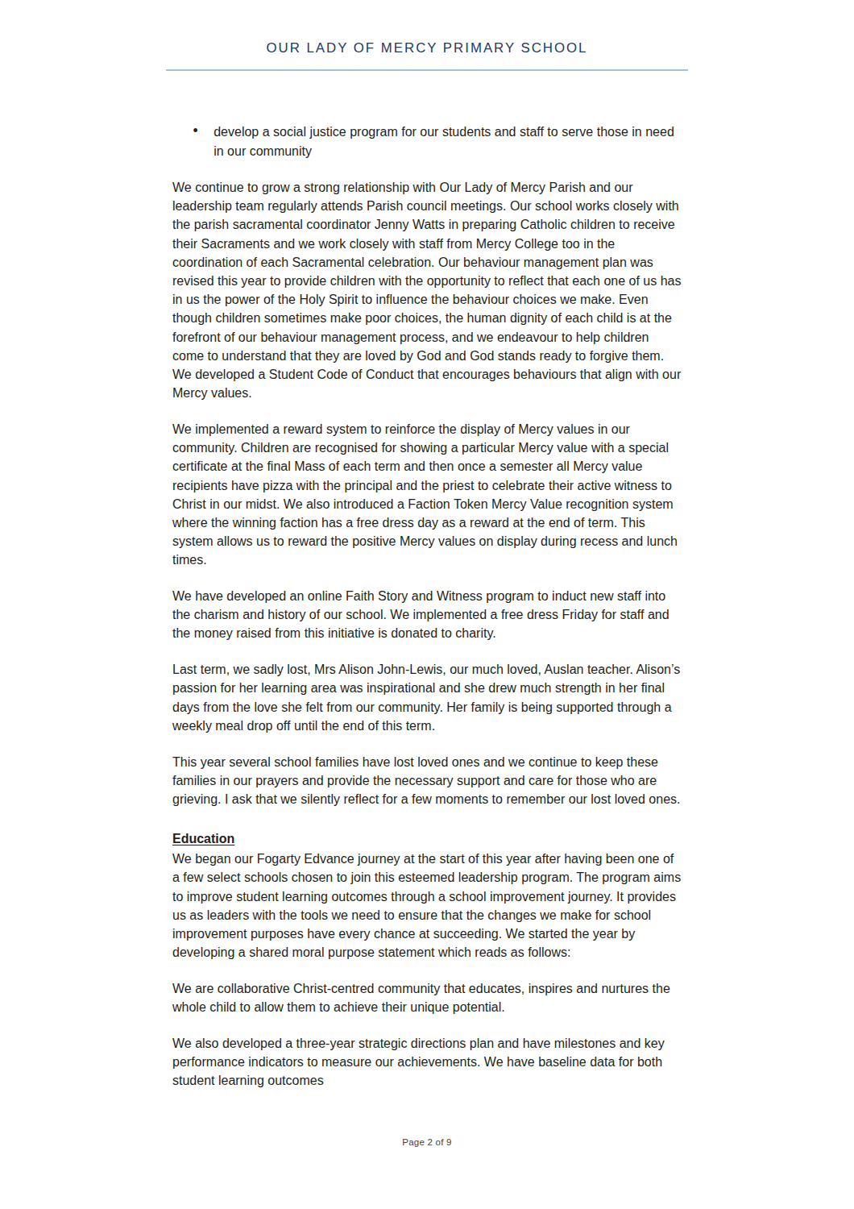Our Lady of Mercy Primary School
develop a social justice program for our students and staff to serve those in need in our community
We continue to grow a strong relationship with Our Lady of Mercy Parish and our leadership team regularly attends Parish council meetings. Our school works closely with the parish sacramental coordinator Jenny Watts in preparing Catholic children to receive their Sacraments and we work closely with staff from Mercy College too in the coordination of each Sacramental celebration. Our behaviour management plan was revised this year to provide children with the opportunity to reflect that each one of us has in us the power of the Holy Spirit to influence the behaviour choices we make. Even though children sometimes make poor choices, the human dignity of each child is at the forefront of our behaviour management process, and we endeavour to help children come to understand that they are loved by God and God stands ready to forgive them. We developed a Student Code of Conduct that encourages behaviours that align with our Mercy values.
We implemented a reward system to reinforce the display of Mercy values in our community. Children are recognised for showing a particular Mercy value with a special certificate at the final Mass of each term and then once a semester all Mercy value recipients have pizza with the principal and the priest to celebrate their active witness to Christ in our midst. We also introduced a Faction Token Mercy Value recognition system where the winning faction has a free dress day as a reward at the end of term. This system allows us to reward the positive Mercy values on display during recess and lunch times.
We have developed an online Faith Story and Witness program to induct new staff into the charism and history of our school. We implemented a free dress Friday for staff and the money raised from this initiative is donated to charity.
Last term, we sadly lost, Mrs Alison John-Lewis, our much loved, Auslan teacher. Alison’s passion for her learning area was inspirational and she drew much strength in her final days from the love she felt from our community. Her family is being supported through a weekly meal drop off until the end of this term.
This year several school families have lost loved ones and we continue to keep these families in our prayers and provide the necessary support and care for those who are grieving. I ask that we silently reflect for a few moments to remember our lost loved ones.
Education
We began our Fogarty Edvance journey at the start of this year after having been one of a few select schools chosen to join this esteemed leadership program. The program aims to improve student learning outcomes through a school improvement journey. It provides us as leaders with the tools we need to ensure that the changes we make for school improvement purposes have every chance at succeeding. We started the year by developing a shared moral purpose statement which reads as follows:
We are collaborative Christ-centred community that educates, inspires and nurtures the whole child to allow them to achieve their unique potential.
We also developed a three-year strategic directions plan and have milestones and key performance indicators to measure our achievements. We have baseline data for both student learning outcomes
Page 2 of 9